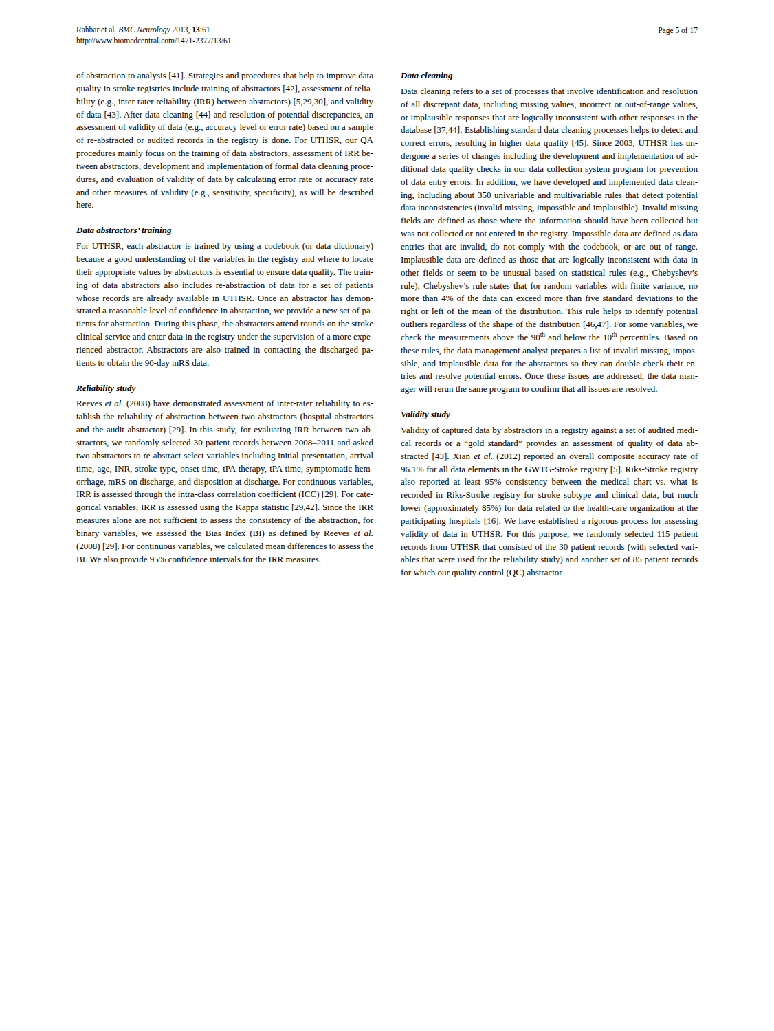Rahbar et al. BMC Neurology 2013, 13:61
http://www.biomedcentral.com/1471-2377/13/61
Page 5 of 17
of abstraction to analysis [41]. Strategies and procedures that help to improve data quality in stroke registries include training of abstractors [42], assessment of reliability (e.g., inter-rater reliability (IRR) between abstractors) [5,29,30], and validity of data [43]. After data cleaning [44] and resolution of potential discrepancies, an assessment of validity of data (e.g., accuracy level or error rate) based on a sample of re-abstracted or audited records in the registry is done. For UTHSR, our QA procedures mainly focus on the training of data abstractors, assessment of IRR between abstractors, development and implementation of formal data cleaning procedures, and evaluation of validity of data by calculating error rate or accuracy rate and other measures of validity (e.g., sensitivity, specificity), as will be described here.
Data abstractors’ training
For UTHSR, each abstractor is trained by using a codebook (or data dictionary) because a good understanding of the variables in the registry and where to locate their appropriate values by abstractors is essential to ensure data quality. The training of data abstractors also includes re-abstraction of data for a set of patients whose records are already available in UTHSR. Once an abstractor has demonstrated a reasonable level of confidence in abstraction, we provide a new set of patients for abstraction. During this phase, the abstractors attend rounds on the stroke clinical service and enter data in the registry under the supervision of a more experienced abstractor. Abstractors are also trained in contacting the discharged patients to obtain the 90-day mRS data.
Reliability study
Reeves et al. (2008) have demonstrated assessment of inter-rater reliability to establish the reliability of abstraction between two abstractors (hospital abstractors and the audit abstractor) [29]. In this study, for evaluating IRR between two abstractors, we randomly selected 30 patient records between 2008–2011 and asked two abstractors to re-abstract select variables including initial presentation, arrival time, age, INR, stroke type, onset time, tPA therapy, tPA time, symptomatic hemorrhage, mRS on discharge, and disposition at discharge. For continuous variables, IRR is assessed through the intra-class correlation coefficient (ICC) [29]. For categorical variables, IRR is assessed using the Kappa statistic [29,42]. Since the IRR measures alone are not sufficient to assess the consistency of the abstraction, for binary variables, we assessed the Bias Index (BI) as defined by Reeves et al. (2008) [29]. For continuous variables, we calculated mean differences to assess the BI. We also provide 95% confidence intervals for the IRR measures.
Data cleaning
Data cleaning refers to a set of processes that involve identification and resolution of all discrepant data, including missing values, incorrect or out-of-range values, or implausible responses that are logically inconsistent with other responses in the database [37,44]. Establishing standard data cleaning processes helps to detect and correct errors, resulting in higher data quality [45]. Since 2003, UTHSR has undergone a series of changes including the development and implementation of additional data quality checks in our data collection system program for prevention of data entry errors. In addition, we have developed and implemented data cleaning, including about 350 univariable and multivariable rules that detect potential data inconsistencies (invalid missing, impossible and implausible). Invalid missing fields are defined as those where the information should have been collected but was not collected or not entered in the registry. Impossible data are defined as data entries that are invalid, do not comply with the codebook, or are out of range. Implausible data are defined as those that are logically inconsistent with data in other fields or seem to be unusual based on statistical rules (e.g., Chebyshev’s rule). Chebyshev’s rule states that for random variables with finite variance, no more than 4% of the data can exceed more than five standard deviations to the right or left of the mean of the distribution. This rule helps to identify potential outliers regardless of the shape of the distribution [46,47]. For some variables, we check the measurements above the 90th and below the 10th percentiles. Based on these rules, the data management analyst prepares a list of invalid missing, impossible, and implausible data for the abstractors so they can double check their entries and resolve potential errors. Once these issues are addressed, the data manager will rerun the same program to confirm that all issues are resolved.
Validity study
Validity of captured data by abstractors in a registry against a set of audited medical records or a “gold standard” provides an assessment of quality of data abstracted [43]. Xian et al. (2012) reported an overall composite accuracy rate of 96.1% for all data elements in the GWTG-Stroke registry [5]. Riks-Stroke registry also reported at least 95% consistency between the medical chart vs. what is recorded in Riks-Stroke registry for stroke subtype and clinical data, but much lower (approximately 85%) for data related to the health-care organization at the participating hospitals [16]. We have established a rigorous process for assessing validity of data in UTHSR. For this purpose, we randomly selected 115 patient records from UTHSR that consisted of the 30 patient records (with selected variables that were used for the reliability study) and another set of 85 patient records for which our quality control (QC) abstractor